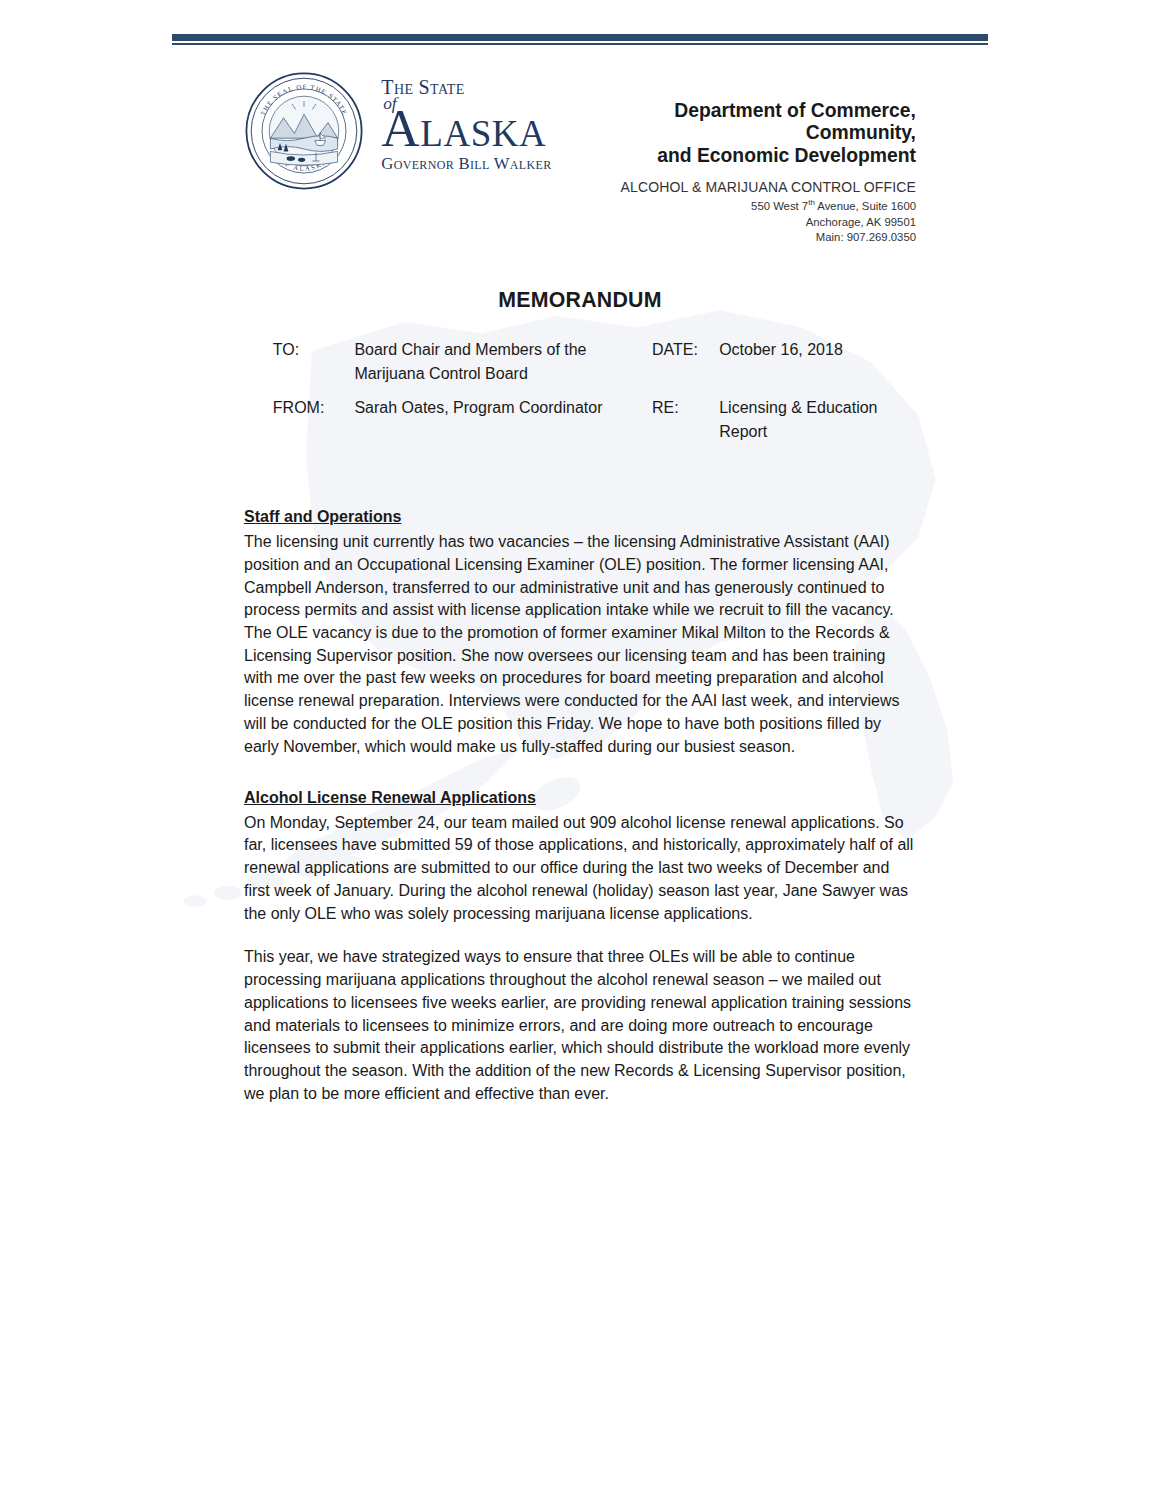THE SEAL OF THE STATE OF ALASKA
The State of Alaska Governor Bill Walker
Department of Commerce, Community,
and Economic Development
ALCOHOL & MARIJUANA CONTROL OFFICE
550 West 7th Avenue, Suite 1600
Anchorage, AK 99501
Main: 907.269.0350
MEMORANDUM
| TO: | Board Chair and Members of the Marijuana Control Board | DATE: | October 16, 2018 |
| FROM: | Sarah Oates, Program Coordinator | RE: | Licensing & Education Report |
Staff and Operations
The licensing unit currently has two vacancies – the licensing Administrative Assistant (AAI) position and an Occupational Licensing Examiner (OLE) position. The former licensing AAI, Campbell Anderson, transferred to our administrative unit and has generously continued to process permits and assist with license application intake while we recruit to fill the vacancy. The OLE vacancy is due to the promotion of former examiner Mikal Milton to the Records & Licensing Supervisor position. She now oversees our licensing team and has been training with me over the past few weeks on procedures for board meeting preparation and alcohol license renewal preparation. Interviews were conducted for the AAI last week, and interviews will be conducted for the OLE position this Friday. We hope to have both positions filled by early November, which would make us fully-staffed during our busiest season.
Alcohol License Renewal Applications
On Monday, September 24, our team mailed out 909 alcohol license renewal applications. So far, licensees have submitted 59 of those applications, and historically, approximately half of all renewal applications are submitted to our office during the last two weeks of December and first week of January. During the alcohol renewal (holiday) season last year, Jane Sawyer was the only OLE who was solely processing marijuana license applications.
This year, we have strategized ways to ensure that three OLEs will be able to continue processing marijuana applications throughout the alcohol renewal season – we mailed out applications to licensees five weeks earlier, are providing renewal application training sessions and materials to licensees to minimize errors, and are doing more outreach to encourage licensees to submit their applications earlier, which should distribute the workload more evenly throughout the season. With the addition of the new Records & Licensing Supervisor position, we plan to be more efficient and effective than ever.